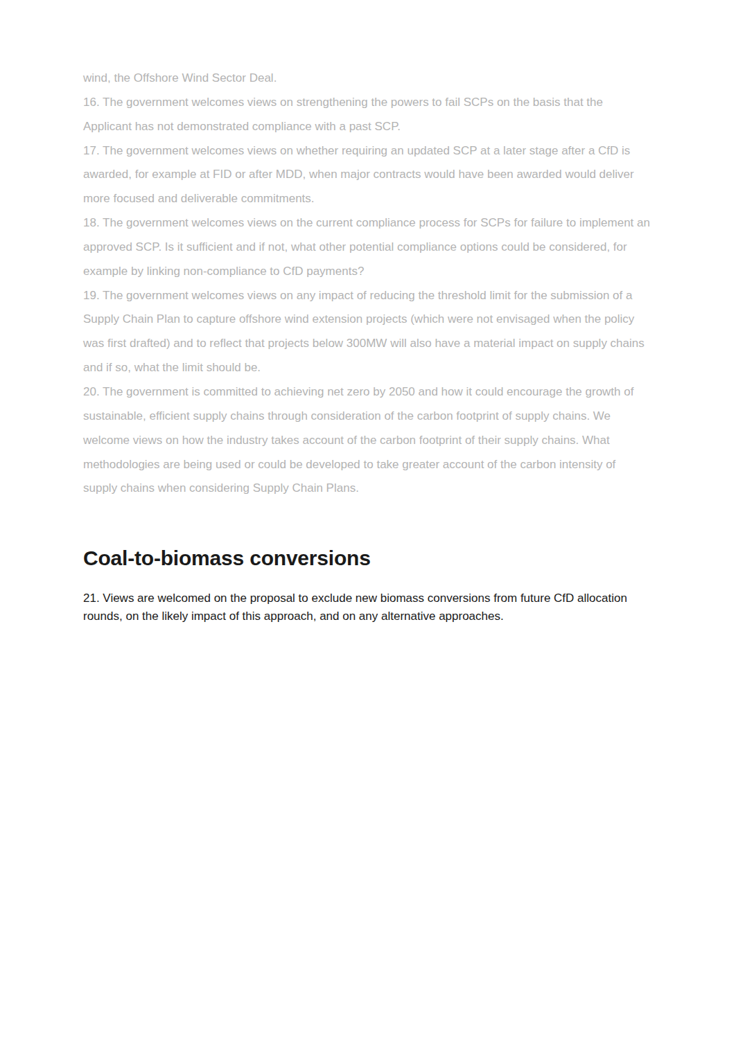wind, the Offshore Wind Sector Deal.
16. The government welcomes views on strengthening the powers to fail SCPs on the basis that the Applicant has not demonstrated compliance with a past SCP.
17. The government welcomes views on whether requiring an updated SCP at a later stage after a CfD is awarded, for example at FID or after MDD, when major contracts would have been awarded would deliver more focused and deliverable commitments.
18. The government welcomes views on the current compliance process for SCPs for failure to implement an approved SCP. Is it sufficient and if not, what other potential compliance options could be considered, for example by linking non-compliance to CfD payments?
19. The government welcomes views on any impact of reducing the threshold limit for the submission of a Supply Chain Plan to capture offshore wind extension projects (which were not envisaged when the policy was first drafted) and to reflect that projects below 300MW will also have a material impact on supply chains and if so, what the limit should be.
20. The government is committed to achieving net zero by 2050 and how it could encourage the growth of sustainable, efficient supply chains through consideration of the carbon footprint of supply chains. We welcome views on how the industry takes account of the carbon footprint of their supply chains. What methodologies are being used or could be developed to take greater account of the carbon intensity of supply chains when considering Supply Chain Plans.
Coal-to-biomass conversions
21. Views are welcomed on the proposal to exclude new biomass conversions from future CfD allocation rounds, on the likely impact of this approach, and on any alternative approaches.